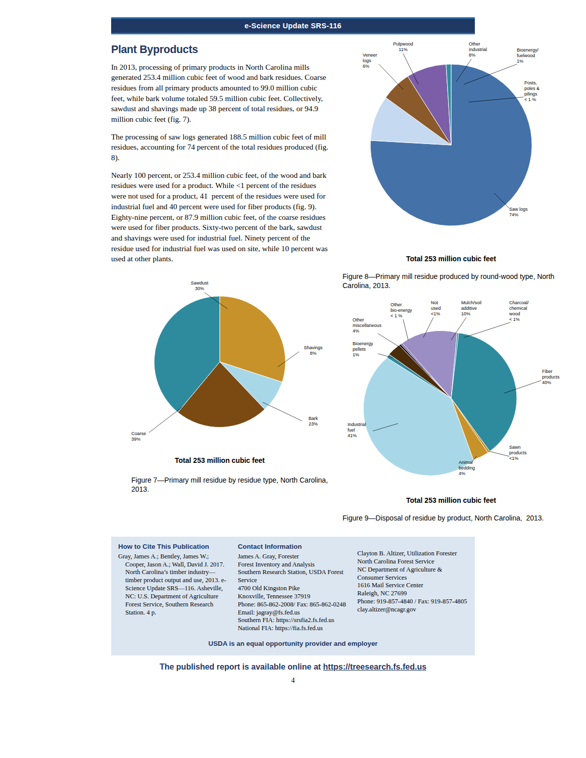e-Science Update SRS-116
Plant Byproducts
In 2013, processing of primary products in North Carolina mills generated 253.4 million cubic feet of wood and bark residues. Coarse residues from all primary products amounted to 99.0 million cubic feet, while bark volume totaled 59.5 million cubic feet. Collectively, sawdust and shavings made up 38 percent of total residues, or 94.9 million cubic feet (fig. 7).
The processing of saw logs generated 188.5 million cubic feet of mill residues, accounting for 74 percent of the total residues produced (fig. 8).
Nearly 100 percent, or 253.4 million cubic feet, of the wood and bark residues were used for a product. While <1 percent of the residues were not used for a product, 41 percent of the residues were used for industrial fuel and 40 percent were used for fiber products (fig. 9). Eighty-nine percent, or 87.9 million cubic feet, of the coarse residues were used for fiber products. Sixty-two percent of the bark, sawdust and shavings were used for industrial fuel. Ninety percent of the residue used for industrial fuel was used on site, while 10 percent was used at other plants.
Sawdust 30% Shavings 8% Bark 23% Coarse 39%
Total 253 million cubic feet
Figure 7—Primary mill residue by residue type, North Carolina, 2013.
Pulpwood 11% Veneer logs 6% Other industrial 8% Bioenergy/ fuelwood 1% Posts, poles & pilings < 1 % Saw logs 74%
Total 253 million cubic feet
Figure 8—Primary mill residue produced by round-wood type, North Carolina, 2013.
Other bio-energy < 1 % Not used <1% Mulch/soil additive 10% Charcoal/ chemical wood < 1% Other miscellaneous 4% Bioenergy pellets 1% Fiber products 40% Industrial fuel 41% Sawn products <1% Animal bedding 4%
Total 253 million cubic feet
Figure 9—Disposal of residue by product, North Carolina, 2013.
How to Cite This Publication
Gray, James A.; Bentley, James W.; Cooper, Jason A.; Wall, David J. 2017. North Carolina’s timber industry—timber product output and use, 2013. e-Science Update SRS—116. Asheville, NC: U.S. Department of Agriculture Forest Service, Southern Research Station. 4 p.
Contact Information
James A. Gray, Forester
Forest Inventory and Analysis
Southern Research Station, USDA Forest Service
4700 Old Kingston Pike
Knoxville, Tennessee 37919
Phone: 865-862-2008/ Fax: 865-862-0248
Email: jagray@fs.fed.us
Southern FIA: https://srsfia2.fs.fed.us
National FIA: https://fia.fs.fed.us
Clayton B. Altizer, Utilization Forester
North Carolina Forest Service
NC Department of Agriculture & Consumer Services
1616 Mail Service Center
Raleigh, NC 27699
Phone: 919-857-4840 / Fax: 919-857-4805
clay.altizer@ncagr.gov
USDA is an equal opportunity provider and employer
The published report is available online at https://treesearch.fs.fed.us
4